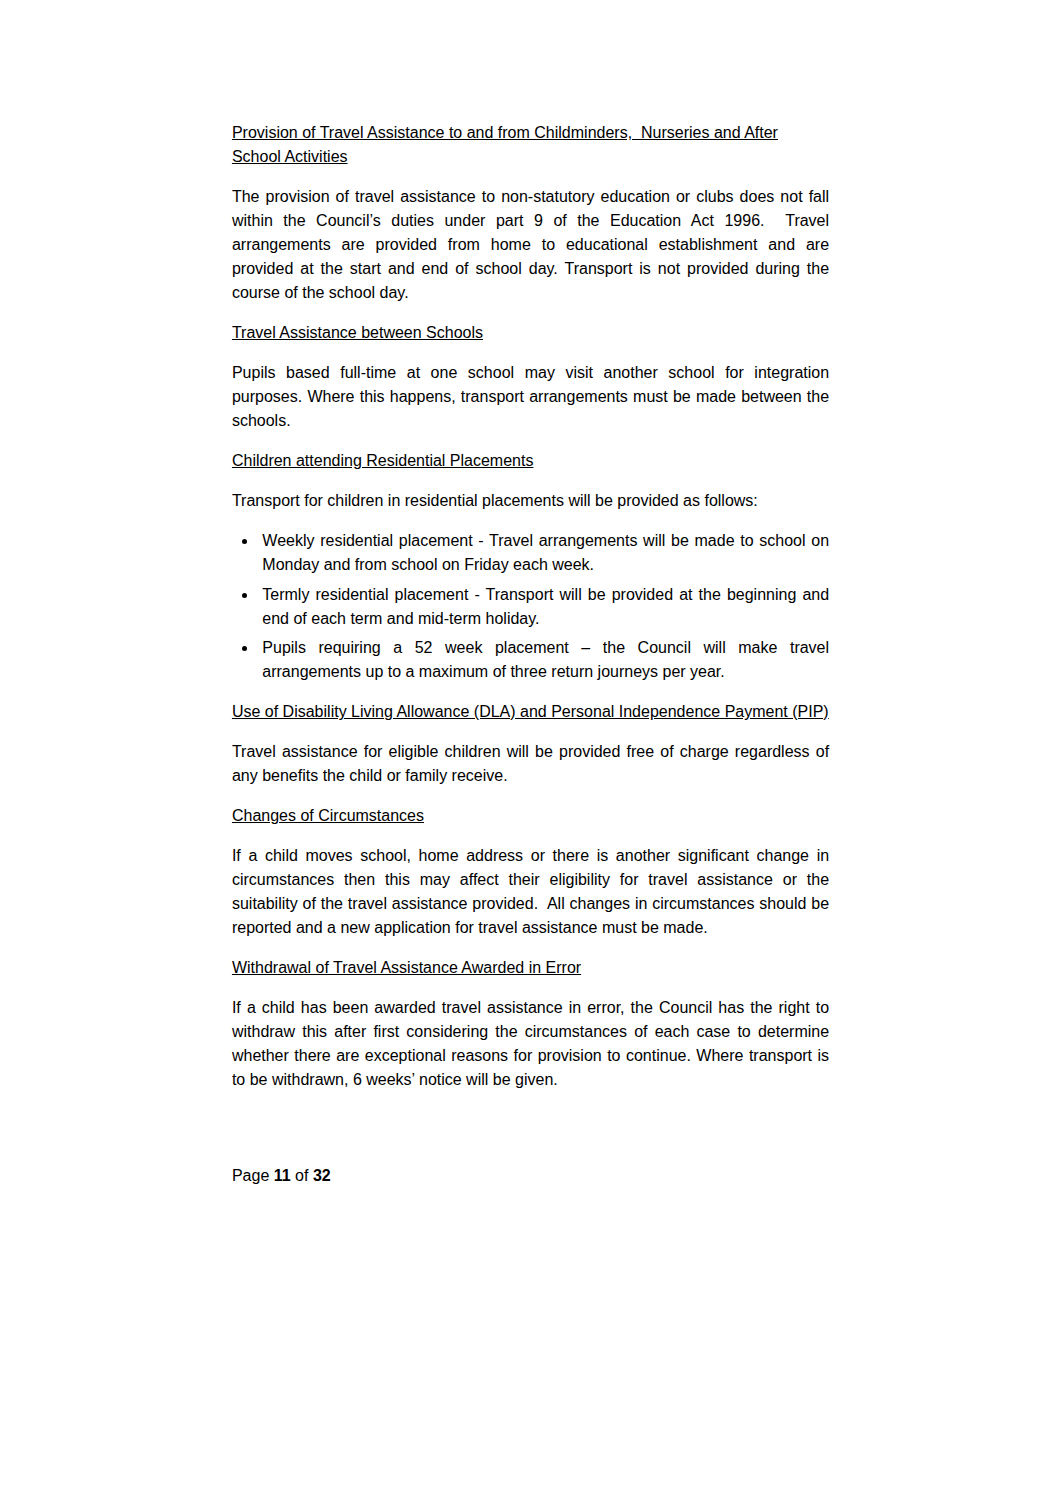Provision of Travel Assistance to and from Childminders, Nurseries and After School Activities
The provision of travel assistance to non-statutory education or clubs does not fall within the Council’s duties under part 9 of the Education Act 1996. Travel arrangements are provided from home to educational establishment and are provided at the start and end of school day. Transport is not provided during the course of the school day.
Travel Assistance between Schools
Pupils based full-time at one school may visit another school for integration purposes. Where this happens, transport arrangements must be made between the schools.
Children attending Residential Placements
Transport for children in residential placements will be provided as follows:
Weekly residential placement - Travel arrangements will be made to school on Monday and from school on Friday each week.
Termly residential placement - Transport will be provided at the beginning and end of each term and mid-term holiday.
Pupils requiring a 52 week placement – the Council will make travel arrangements up to a maximum of three return journeys per year.
Use of Disability Living Allowance (DLA) and Personal Independence Payment (PIP)
Travel assistance for eligible children will be provided free of charge regardless of any benefits the child or family receive.
Changes of Circumstances
If a child moves school, home address or there is another significant change in circumstances then this may affect their eligibility for travel assistance or the suitability of the travel assistance provided. All changes in circumstances should be reported and a new application for travel assistance must be made.
Withdrawal of Travel Assistance Awarded in Error
If a child has been awarded travel assistance in error, the Council has the right to withdraw this after first considering the circumstances of each case to determine whether there are exceptional reasons for provision to continue. Where transport is to be withdrawn, 6 weeks’ notice will be given.
Page 11 of 32